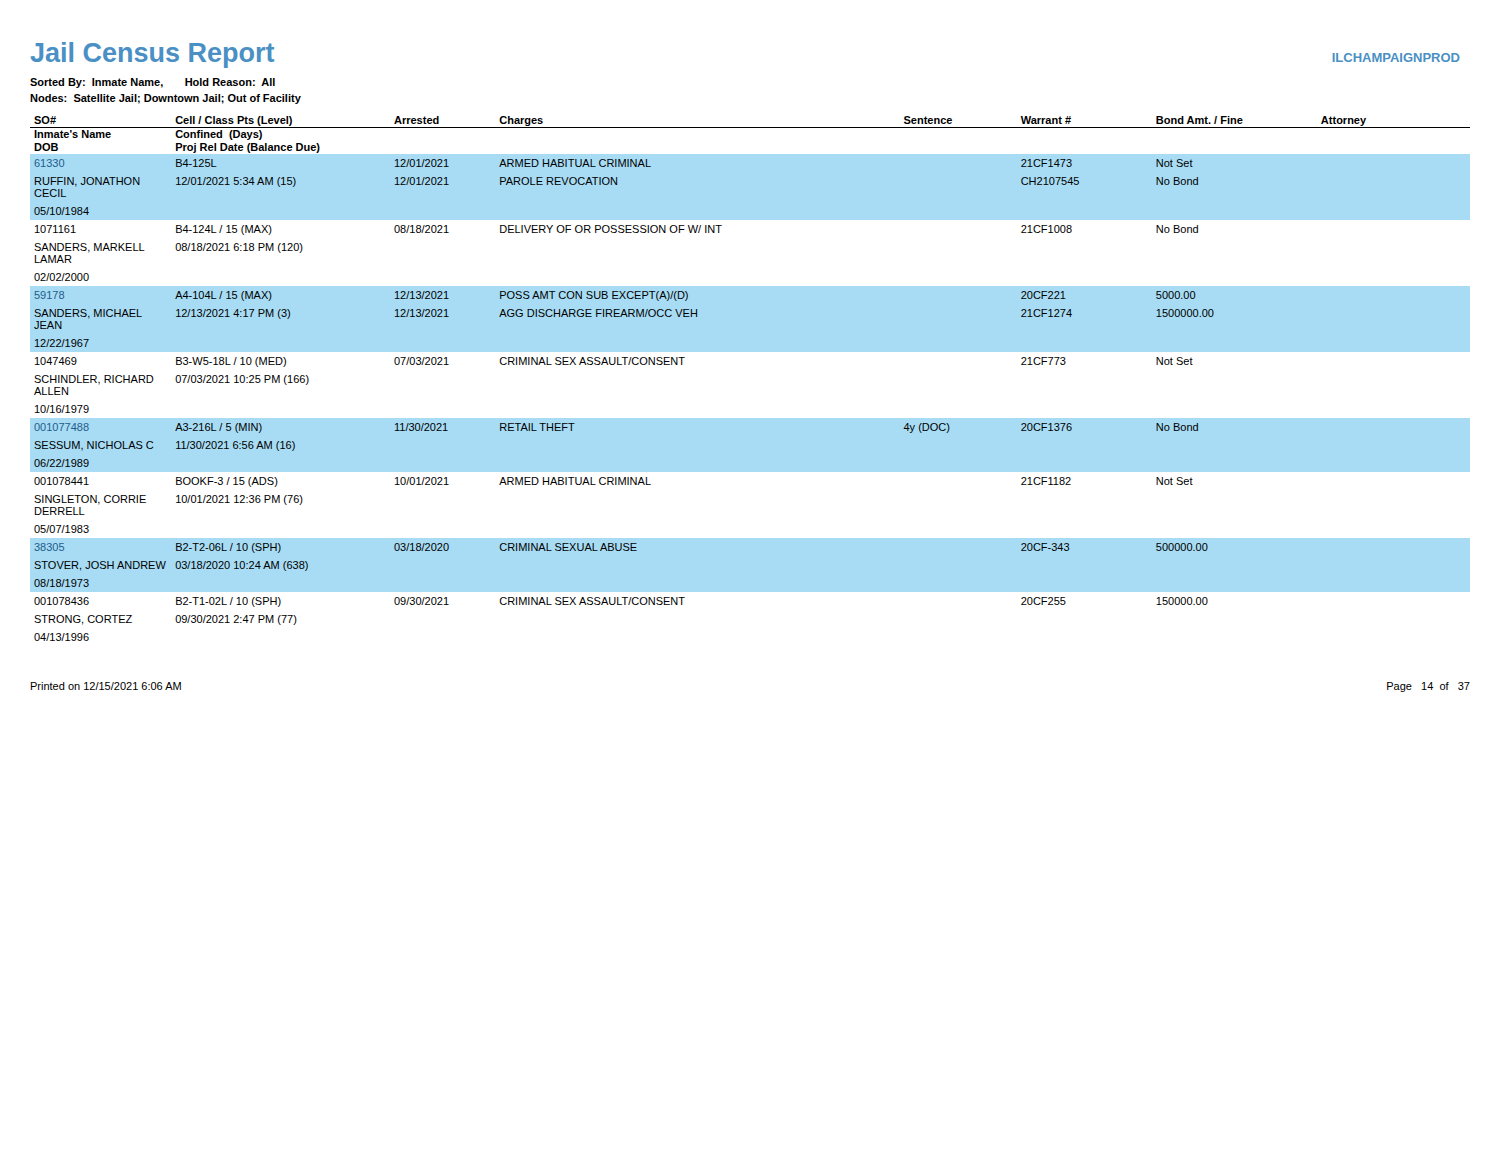ILCHAMPAIGNPROD
Jail Census Report
Sorted By: Inmate Name, Hold Reason: All
Nodes: Satellite Jail; Downtown Jail; Out of Facility
| SO# | Cell / Class Pts (Level) | Arrested | Charges | Sentence | Warrant # | Bond Amt. / Fine | Attorney |
| --- | --- | --- | --- | --- | --- | --- | --- |
| Inmate's Name | Confined (Days) | | | | | | |
| DOB | Proj Rel Date (Balance Due) | | | | | | |
| 61330 | B4-125L | 12/01/2021 | ARMED HABITUAL CRIMINAL | | 21CF1473 | Not Set | |
| RUFFIN, JONATHON CECIL | 12/01/2021 5:34 AM (15) | 12/01/2021 | PAROLE REVOCATION | | CH2107545 | No Bond | |
| 05/10/1984 | | | | | | | |
| 1071161 | B4-124L / 15 (MAX) | 08/18/2021 | DELIVERY OF OR POSSESSION OF W/ INT | | 21CF1008 | No Bond | |
| SANDERS, MARKELL LAMAR | 08/18/2021 6:18 PM (120) | | | | | | |
| 02/02/2000 | | | | | | | |
| 59178 | A4-104L / 15 (MAX) | 12/13/2021 | POSS AMT CON SUB EXCEPT(A)/(D) | | 20CF221 | 5000.00 | |
| SANDERS, MICHAEL JEAN | 12/13/2021 4:17 PM (3) | 12/13/2021 | AGG DISCHARGE FIREARM/OCC VEH | | 21CF1274 | 1500000.00 | |
| 12/22/1967 | | | | | | | |
| 1047469 | B3-W5-18L / 10 (MED) | 07/03/2021 | CRIMINAL SEX ASSAULT/CONSENT | | 21CF773 | Not Set | |
| SCHINDLER, RICHARD ALLEN | 07/03/2021 10:25 PM (166) | | | | | | |
| 10/16/1979 | | | | | | | |
| 001077488 | A3-216L / 5 (MIN) | 11/30/2021 | RETAIL THEFT | 4y (DOC) | 20CF1376 | No Bond | |
| SESSUM, NICHOLAS C | 11/30/2021 6:56 AM (16) | | | | | | |
| 06/22/1989 | | | | | | | |
| 001078441 | BOOKF-3 / 15 (ADS) | 10/01/2021 | ARMED HABITUAL CRIMINAL | | 21CF1182 | Not Set | |
| SINGLETON, CORRIE DERRELL | 10/01/2021 12:36 PM (76) | | | | | | |
| 05/07/1983 | | | | | | | |
| 38305 | B2-T2-06L / 10 (SPH) | 03/18/2020 | CRIMINAL SEXUAL ABUSE | | 20CF-343 | 500000.00 | |
| STOVER, JOSH ANDREW | 03/18/2020 10:24 AM (638) | | | | | | |
| 08/18/1973 | | | | | | | |
| 001078436 | B2-T1-02L / 10 (SPH) | 09/30/2021 | CRIMINAL SEX ASSAULT/CONSENT | | 20CF255 | 150000.00 | |
| STRONG, CORTEZ | 09/30/2021 2:47 PM (77) | | | | | | |
| 04/13/1996 | | | | | | | |
Printed on 12/15/2021 6:06 AM
Page 14 of 37